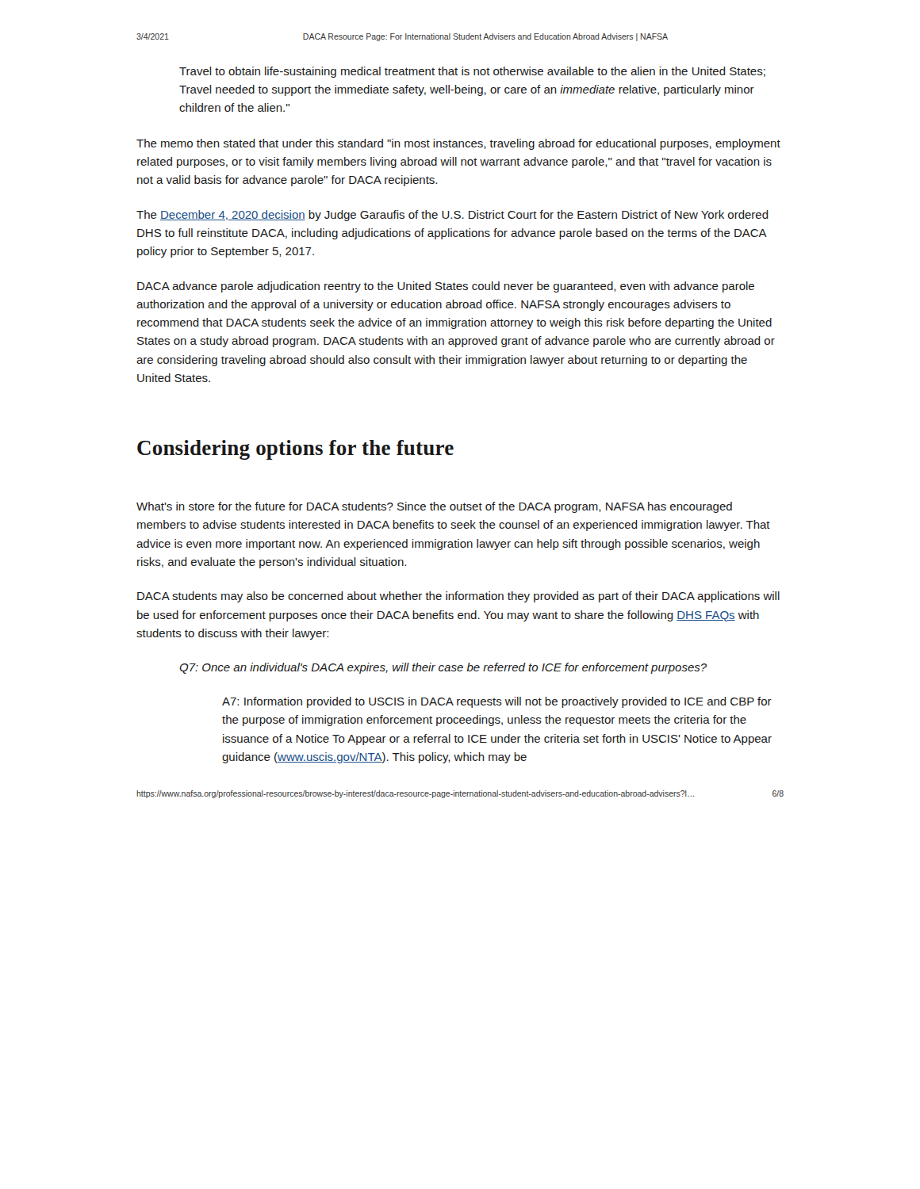3/4/2021 DACA Resource Page: For International Student Advisers and Education Abroad Advisers | NAFSA
Travel to obtain life-sustaining medical treatment that is not otherwise available to the alien in the United States;
Travel needed to support the immediate safety, well-being, or care of an immediate relative, particularly minor children of the alien."
The memo then stated that under this standard "in most instances, traveling abroad for educational purposes, employment related purposes, or to visit family members living abroad will not warrant advance parole," and that "travel for vacation is not a valid basis for advance parole" for DACA recipients.
The December 4, 2020 decision by Judge Garaufis of the U.S. District Court for the Eastern District of New York ordered DHS to full reinstitute DACA, including adjudications of applications for advance parole based on the terms of the DACA policy prior to September 5, 2017.
DACA advance parole adjudication reentry to the United States could never be guaranteed, even with advance parole authorization and the approval of a university or education abroad office. NAFSA strongly encourages advisers to recommend that DACA students seek the advice of an immigration attorney to weigh this risk before departing the United States on a study abroad program. DACA students with an approved grant of advance parole who are currently abroad or are considering traveling abroad should also consult with their immigration lawyer about returning to or departing the United States.
Considering options for the future
What's in store for the future for DACA students? Since the outset of the DACA program, NAFSA has encouraged members to advise students interested in DACA benefits to seek the counsel of an experienced immigration lawyer. That advice is even more important now. An experienced immigration lawyer can help sift through possible scenarios, weigh risks, and evaluate the person's individual situation.
DACA students may also be concerned about whether the information they provided as part of their DACA applications will be used for enforcement purposes once their DACA benefits end. You may want to share the following DHS FAQs with students to discuss with their lawyer:
Q7: Once an individual's DACA expires, will their case be referred to ICE for enforcement purposes?
A7: Information provided to USCIS in DACA requests will not be proactively provided to ICE and CBP for the purpose of immigration enforcement proceedings, unless the requestor meets the criteria for the issuance of a Notice To Appear or a referral to ICE under the criteria set forth in USCIS' Notice to Appear guidance (www.uscis.gov/NTA). This policy, which may be
https://www.nafsa.org/professional-resources/browse-by-interest/daca-resource-page-international-student-advisers-and-education-abroad-advisers?l… 6/8